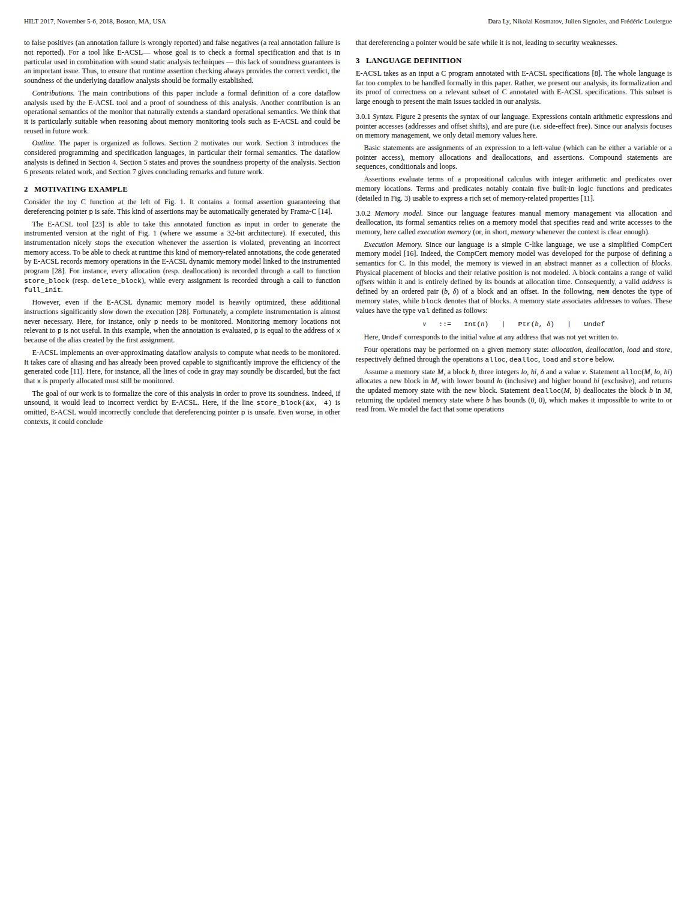HILT 2017, November 5-6, 2018, Boston, MA, USA
Dara Ly, Nikolai Kosmatov, Julien Signoles, and Frédéric Loulergue
to false positives (an annotation failure is wrongly reported) and false negatives (a real annotation failure is not reported). For a tool like E-ACSL— whose goal is to check a formal specification and that is in particular used in combination with sound static analysis techniques — this lack of soundness guarantees is an important issue. Thus, to ensure that runtime assertion checking always provides the correct verdict, the soundness of the underlying dataflow analysis should be formally established.
Contributions. The main contributions of this paper include a formal definition of a core dataflow analysis used by the E-ACSL tool and a proof of soundness of this analysis. Another contribution is an operational semantics of the monitor that naturally extends a standard operational semantics. We think that it is particularly suitable when reasoning about memory monitoring tools such as E-ACSL and could be reused in future work.
Outline. The paper is organized as follows. Section 2 motivates our work. Section 3 introduces the considered programming and specification languages, in particular their formal semantics. The dataflow analysis is defined in Section 4. Section 5 states and proves the soundness property of the analysis. Section 6 presents related work, and Section 7 gives concluding remarks and future work.
2 MOTIVATING EXAMPLE
Consider the toy C function at the left of Fig. 1. It contains a formal assertion guaranteeing that dereferencing pointer p is safe. This kind of assertions may be automatically generated by Frama-C [14].
The E-ACSL tool [23] is able to take this annotated function as input in order to generate the instrumented version at the right of Fig. 1 (where we assume a 32-bit architecture). If executed, this instrumentation nicely stops the execution whenever the assertion is violated, preventing an incorrect memory access. To be able to check at runtime this kind of memory-related annotations, the code generated by E-ACSL records memory operations in the E-ACSL dynamic memory model linked to the instrumented program [28]. For instance, every allocation (resp. deallocation) is recorded through a call to function store_block (resp. delete_block), while every assignment is recorded through a call to function full_init.
However, even if the E-ACSL dynamic memory model is heavily optimized, these additional instructions significantly slow down the execution [28]. Fortunately, a complete instrumentation is almost never necessary. Here, for instance, only p needs to be monitored. Monitoring memory locations not relevant to p is not useful. In this example, when the annotation is evaluated, p is equal to the address of x because of the alias created by the first assignment.
E-ACSL implements an over-approximating dataflow analysis to compute what needs to be monitored. It takes care of aliasing and has already been proved capable to significantly improve the efficiency of the generated code [11]. Here, for instance, all the lines of code in gray may soundly be discarded, but the fact that x is properly allocated must still be monitored.
The goal of our work is to formalize the core of this analysis in order to prove its soundness. Indeed, if unsound, it would lead to incorrect verdict by E-ACSL. Here, if the line store_block(&x, 4) is omitted, E-ACSL would incorrectly conclude that dereferencing pointer p is unsafe. Even worse, in other contexts, it could conclude
that dereferencing a pointer would be safe while it is not, leading to security weaknesses.
3 LANGUAGE DEFINITION
E-ACSL takes as an input a C program annotated with E-ACSL specifications [8]. The whole language is far too complex to be handled formally in this paper. Rather, we present our analysis, its formalization and its proof of correctness on a relevant subset of C annotated with E-ACSL specifications. This subset is large enough to present the main issues tackled in our analysis.
3.0.1 Syntax. Figure 2 presents the syntax of our language. Expressions contain arithmetic expressions and pointer accesses (addresses and offset shifts), and are pure (i.e. side-effect free). Since our analysis focuses on memory management, we only detail memory values here.
Basic statements are assignments of an expression to a left-value (which can be either a variable or a pointer access), memory allocations and deallocations, and assertions. Compound statements are sequences, conditionals and loops.
Assertions evaluate terms of a propositional calculus with integer arithmetic and predicates over memory locations. Terms and predicates notably contain five built-in logic functions and predicates (detailed in Fig. 3) usable to express a rich set of memory-related properties [11].
3.0.2 Memory model. Since our language features manual memory management via allocation and deallocation, its formal semantics relies on a memory model that specifies read and write accesses to the memory, here called execution memory (or, in short, memory whenever the context is clear enough).
Execution Memory. Since our language is a simple C-like language, we use a simplified CompCert memory model [16]. Indeed, the CompCert memory model was developed for the purpose of defining a semantics for C. In this model, the memory is viewed in an abstract manner as a collection of blocks. Physical placement of blocks and their relative position is not modeled. A block contains a range of valid offsets within it and is entirely defined by its bounds at allocation time. Consequently, a valid address is defined by an ordered pair (b, δ) of a block and an offset. In the following, mem denotes the type of memory states, while block denotes that of blocks. A memory state associates addresses to values. These values have the type val defined as follows:
v ::= Int(n) | Ptr(b, δ) | Undef
Here, Undef corresponds to the initial value at any address that was not yet written to.
Four operations may be performed on a given memory state: allocation, deallocation, load and store, respectively defined through the operations alloc, dealloc, load and store below.
Assume a memory state M, a block b, three integers lo, hi, δ and a value v. Statement alloc(M, lo, hi) allocates a new block in M, with lower bound lo (inclusive) and higher bound hi (exclusive), and returns the updated memory state with the new block. Statement dealloc(M, b) deallocates the block b in M, returning the updated memory state where b has bounds (0, 0), which makes it impossible to write to or read from. We model the fact that some operations